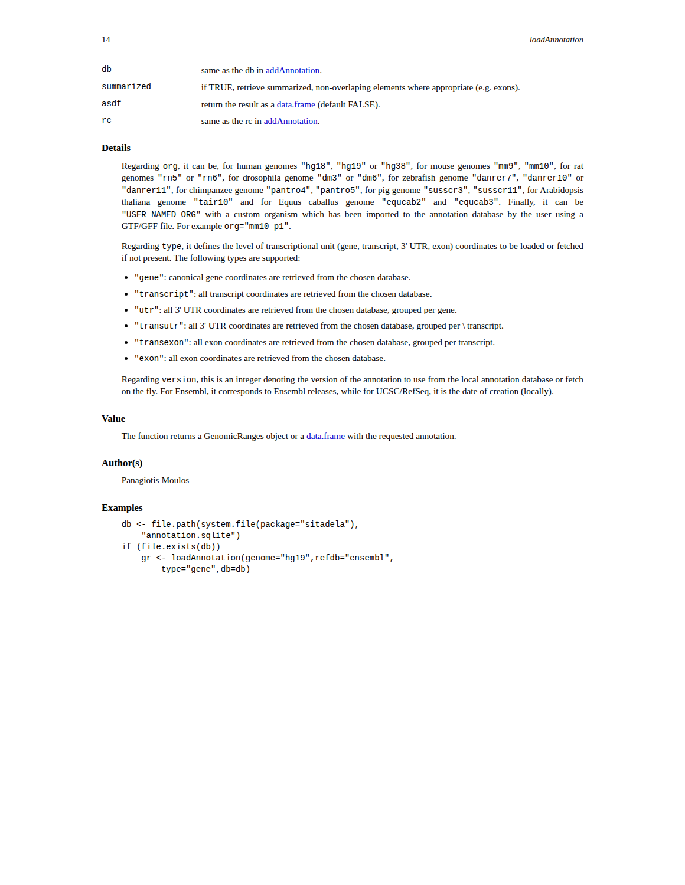14 loadAnnotation
db
same as the db in addAnnotation.
summarized
if TRUE, retrieve summarized, non-overlaping elements where appropriate (e.g. exons).
asdf
return the result as a data.frame (default FALSE).
rc
same as the rc in addAnnotation.
Details
Regarding org, it can be, for human genomes "hg18", "hg19" or "hg38", for mouse genomes "mm9", "mm10", for rat genomes "rn5" or "rn6", for drosophila genome "dm3" or "dm6", for zebrafish genome "danrer7", "danrer10" or "danrer11", for chimpanzee genome "pantro4", "pantro5", for pig genome "susscr3", "susscr11", for Arabidopsis thaliana genome "tair10" and for Equus caballus genome "equcab2" and "equcab3". Finally, it can be "USER_NAMED_ORG" with a custom organism which has been imported to the annotation database by the user using a GTF/GFF file. For example org="mm10_p1".
Regarding type, it defines the level of transcriptional unit (gene, transcript, 3' UTR, exon) coordinates to be loaded or fetched if not present. The following types are supported:
"gene": canonical gene coordinates are retrieved from the chosen database.
"transcript": all transcript coordinates are retrieved from the chosen database.
"utr": all 3' UTR coordinates are retrieved from the chosen database, grouped per gene.
"transutr": all 3' UTR coordinates are retrieved from the chosen database, grouped per \ transcript.
"transexon": all exon coordinates are retrieved from the chosen database, grouped per transcript.
"exon": all exon coordinates are retrieved from the chosen database.
Regarding version, this is an integer denoting the version of the annotation to use from the local annotation database or fetch on the fly. For Ensembl, it corresponds to Ensembl releases, while for UCSC/RefSeq, it is the date of creation (locally).
Value
The function returns a GenomicRanges object or a data.frame with the requested annotation.
Author(s)
Panagiotis Moulos
Examples
db <- file.path(system.file(package="sitadela"),
    "annotation.sqlite")
if (file.exists(db))
    gr <- loadAnnotation(genome="hg19",refdb="ensembl",
        type="gene",db=db)